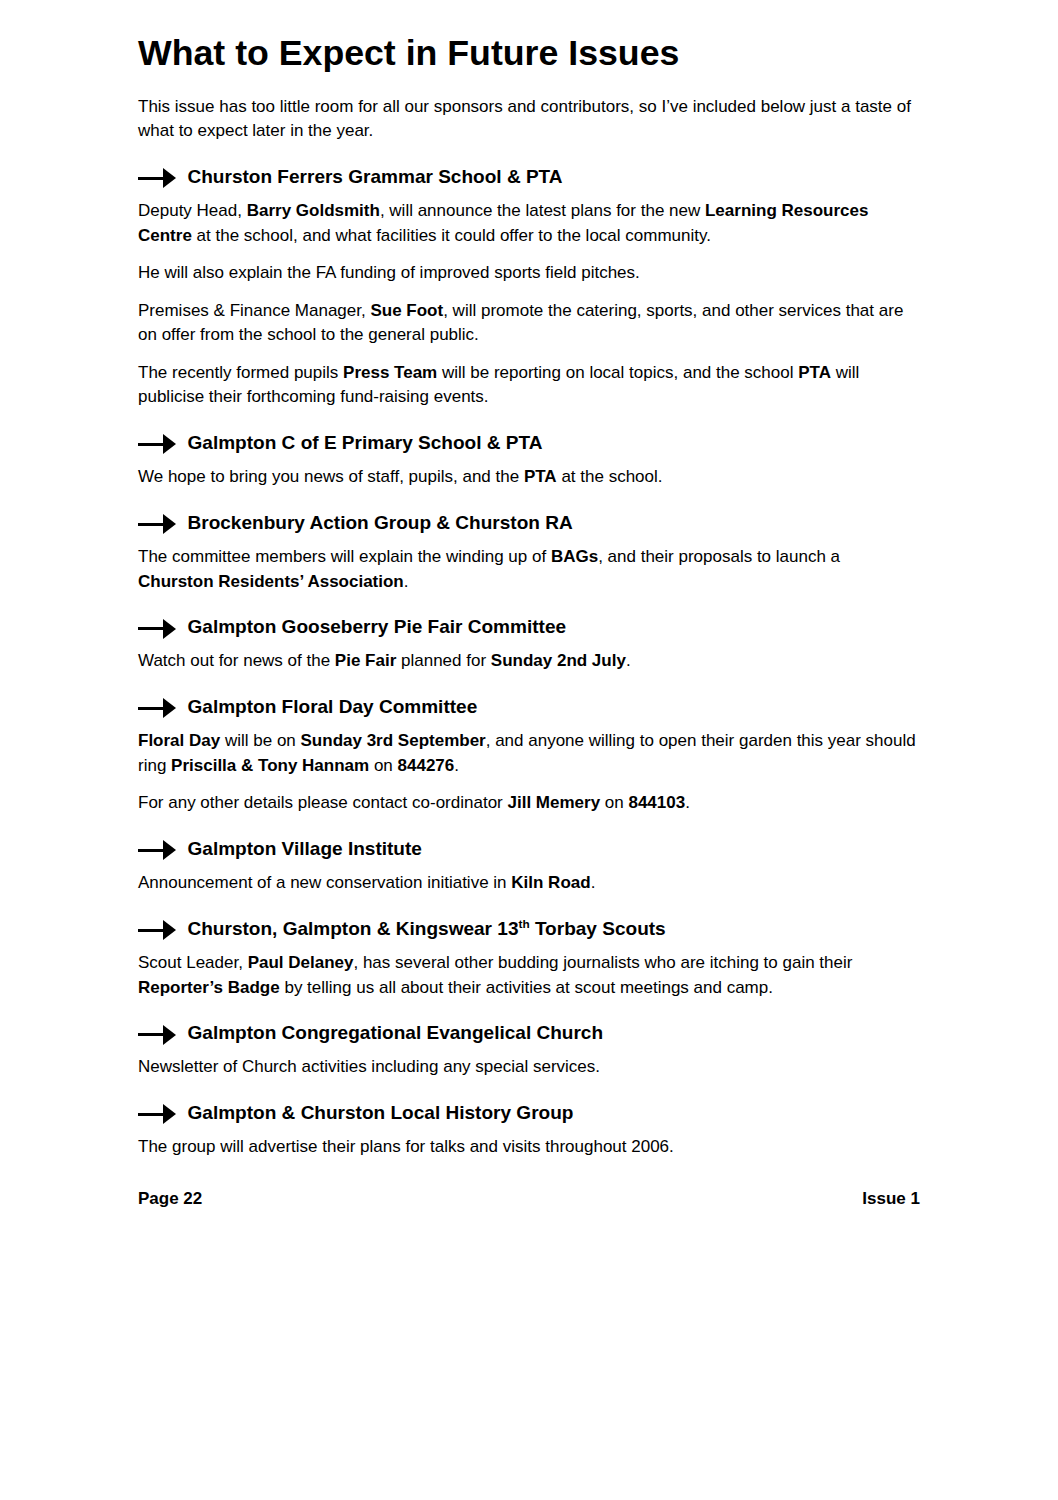What to Expect in Future Issues
This issue has too little room for all our sponsors and contributors, so I’ve included below just a taste of what to expect later in the year.
Churston Ferrers Grammar School & PTA
Deputy Head, Barry Goldsmith, will announce the latest plans for the new Learning Resources Centre at the school, and what facilities it could offer to the local community.
He will also explain the FA funding of improved sports field pitches.
Premises & Finance Manager, Sue Foot, will promote the catering, sports, and other services that are on offer from the school to the general public.
The recently formed pupils Press Team will be reporting on local topics, and the school PTA will publicise their forthcoming fund-raising events.
Galmpton C of E Primary School & PTA
We hope to bring you news of staff, pupils, and the PTA at the school.
Brockenbury Action Group & Churston RA
The committee members will explain the winding up of BAGs, and their proposals to launch a Churston Residents’ Association.
Galmpton Gooseberry Pie Fair Committee
Watch out for news of the Pie Fair planned for Sunday 2nd July.
Galmpton Floral Day Committee
Floral Day will be on Sunday 3rd September, and anyone willing to open their garden this year should ring Priscilla & Tony Hannam on 844276.
For any other details please contact co-ordinator Jill Memery on 844103.
Galmpton Village Institute
Announcement of a new conservation initiative in Kiln Road.
Churston, Galmpton & Kingswear 13th Torbay Scouts
Scout Leader, Paul Delaney, has several other budding journalists who are itching to gain their Reporter’s Badge by telling us all about their activities at scout meetings and camp.
Galmpton Congregational Evangelical Church
Newsletter of Church activities including any special services.
Galmpton & Churston Local History Group
The group will advertise their plans for talks and visits throughout 2006.
Page 22 Issue 1